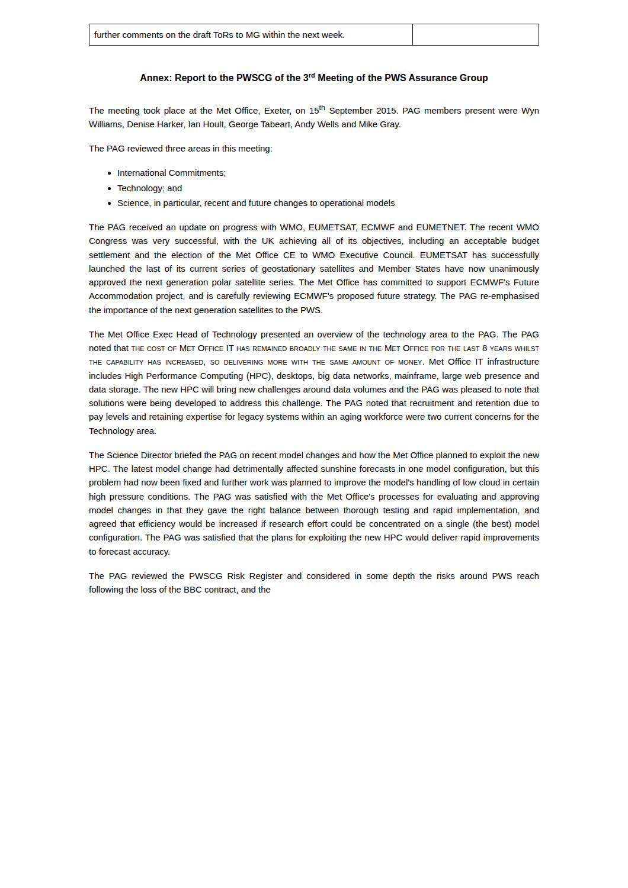| further comments on the draft ToRs to MG within the next week. | |
Annex: Report to the PWSCG of the 3rd Meeting of the PWS Assurance Group
The meeting took place at the Met Office, Exeter, on 15th September 2015. PAG members present were Wyn Williams, Denise Harker, Ian Hoult, George Tabeart, Andy Wells and Mike Gray.
The PAG reviewed three areas in this meeting:
International Commitments;
Technology; and
Science, in particular, recent and future changes to operational models
The PAG received an update on progress with WMO, EUMETSAT, ECMWF and EUMETNET. The recent WMO Congress was very successful, with the UK achieving all of its objectives, including an acceptable budget settlement and the election of the Met Office CE to WMO Executive Council. EUMETSAT has successfully launched the last of its current series of geostationary satellites and Member States have now unanimously approved the next generation polar satellite series. The Met Office has committed to support ECMWF's Future Accommodation project, and is carefully reviewing ECMWF's proposed future strategy. The PAG re-emphasised the importance of the next generation satellites to the PWS.
The Met Office Exec Head of Technology presented an overview of the technology area to the PAG. The PAG noted that the cost of Met Office IT has remained broadly the same in the Met Office for the last 8 years whilst the capability has increased, so delivering more with the same amount of money. Met Office IT infrastructure includes High Performance Computing (HPC), desktops, big data networks, mainframe, large web presence and data storage. The new HPC will bring new challenges around data volumes and the PAG was pleased to note that solutions were being developed to address this challenge. The PAG noted that recruitment and retention due to pay levels and retaining expertise for legacy systems within an aging workforce were two current concerns for the Technology area.
The Science Director briefed the PAG on recent model changes and how the Met Office planned to exploit the new HPC. The latest model change had detrimentally affected sunshine forecasts in one model configuration, but this problem had now been fixed and further work was planned to improve the model's handling of low cloud in certain high pressure conditions. The PAG was satisfied with the Met Office's processes for evaluating and approving model changes in that they gave the right balance between thorough testing and rapid implementation, and agreed that efficiency would be increased if research effort could be concentrated on a single (the best) model configuration. The PAG was satisfied that the plans for exploiting the new HPC would deliver rapid improvements to forecast accuracy.
The PAG reviewed the PWSCG Risk Register and considered in some depth the risks around PWS reach following the loss of the BBC contract, and the